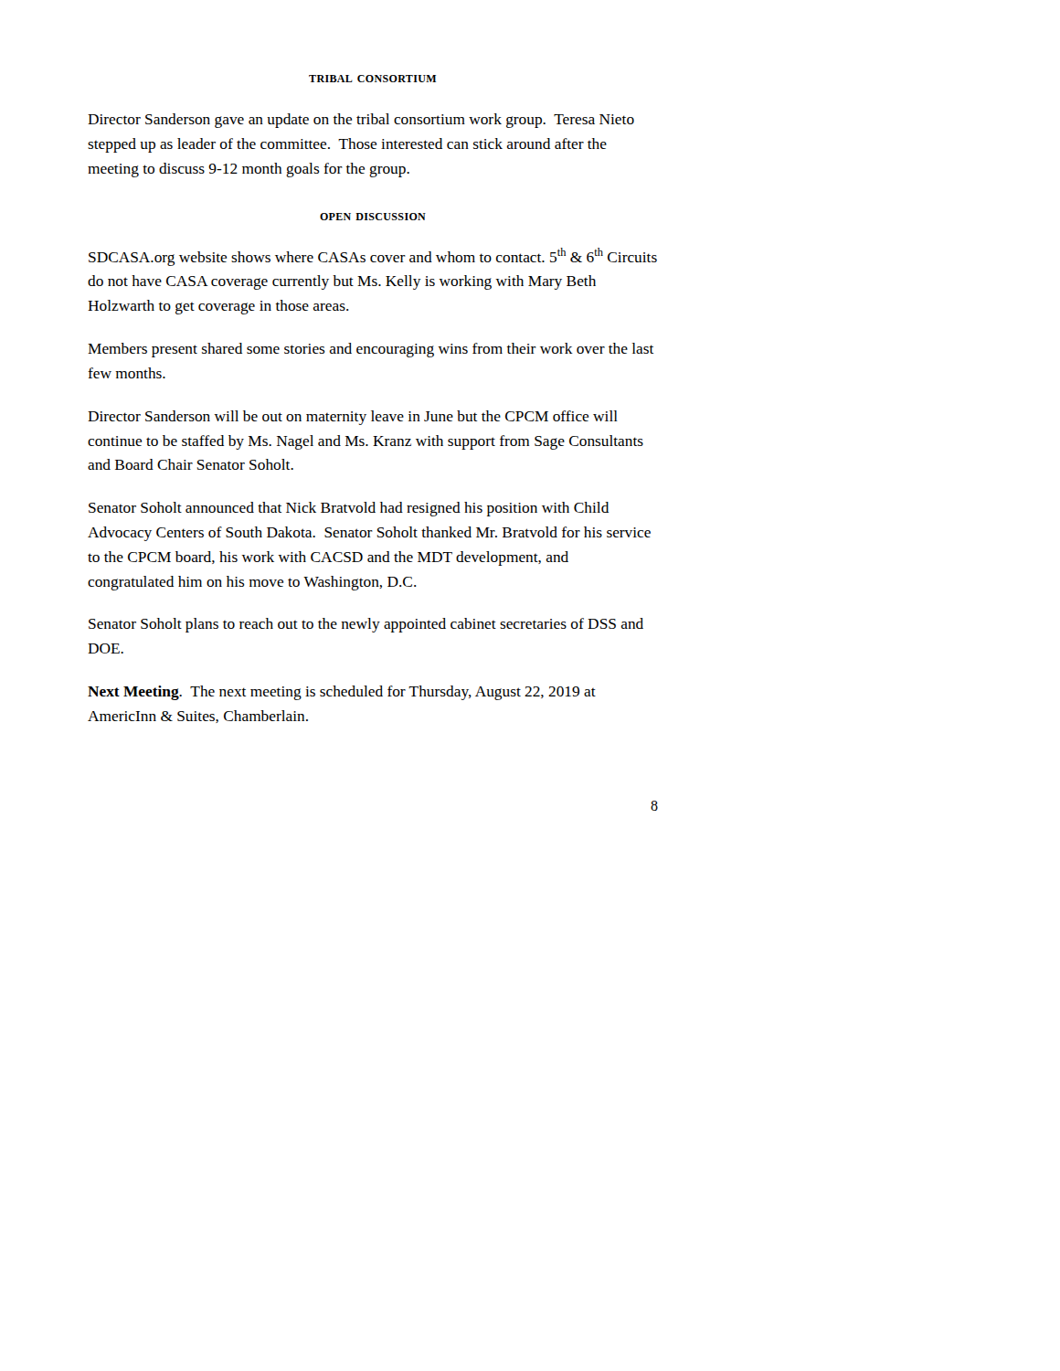Tribal Consortium
Director Sanderson gave an update on the tribal consortium work group. Teresa Nieto stepped up as leader of the committee. Those interested can stick around after the meeting to discuss 9-12 month goals for the group.
Open Discussion
SDCASA.org website shows where CASAs cover and whom to contact. 5th & 6th Circuits do not have CASA coverage currently but Ms. Kelly is working with Mary Beth Holzwarth to get coverage in those areas.
Members present shared some stories and encouraging wins from their work over the last few months.
Director Sanderson will be out on maternity leave in June but the CPCM office will continue to be staffed by Ms. Nagel and Ms. Kranz with support from Sage Consultants and Board Chair Senator Soholt.
Senator Soholt announced that Nick Bratvold had resigned his position with Child Advocacy Centers of South Dakota. Senator Soholt thanked Mr. Bratvold for his service to the CPCM board, his work with CACSD and the MDT development, and congratulated him on his move to Washington, D.C.
Senator Soholt plans to reach out to the newly appointed cabinet secretaries of DSS and DOE.
Next Meeting. The next meeting is scheduled for Thursday, August 22, 2019 at AmericInn & Suites, Chamberlain.
8